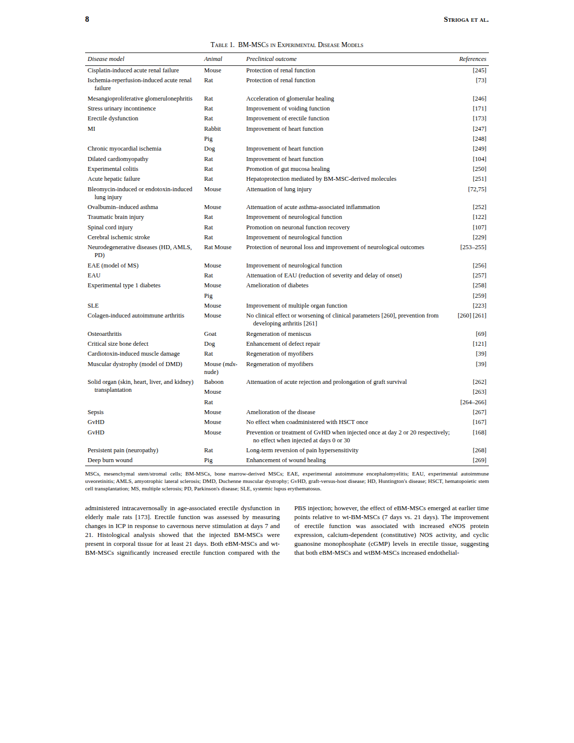8 Strioga et al.
Table 1. BM-MSCs in Experimental Disease Models
| Disease model | Animal | Preclinical outcome | References |
| --- | --- | --- | --- |
| Cisplatin-induced acute renal failure | Mouse | Protection of renal function | [245] |
| Ischemia-reperfusion-induced acute renal failure | Rat | Protection of renal function | [73] |
| Mesangioproliferative glomerulonephritis | Rat | Acceleration of glomerular healing | [246] |
| Stress urinary incontinence | Rat | Improvement of voiding function | [171] |
| Erectile dysfunction | Rat | Improvement of erectile function | [173] |
| MI | Rabbit | Improvement of heart function | [247] |
| Pig | [248] |
| Chronic myocardial ischemia | Dog | Improvement of heart function | [249] |
| Dilated cardiomyopathy | Rat | Improvement of heart function | [104] |
| Experimental colitis | Rat | Promotion of gut mucosa healing | [250] |
| Acute hepatic failure | Rat | Hepatoprotection mediated by BM-MSC-derived molecules | [251] |
| Bleomycin-induced or endotoxin-induced lung injury | Mouse | Attenuation of lung injury | [72,75] |
| Ovalbumin–induced asthma | Mouse | Attenuation of acute asthma-associated inflammation | [252] |
| Traumatic brain injury | Rat | Improvement of neurological function | [122] |
| Spinal cord injury | Rat | Promotion on neuronal function recovery | [107] |
| Cerebral ischemic stroke | Rat | Improvement of neurological function | [229] |
| Neurodegenerative diseases (HD, AMLS, PD) | Rat Mouse | Protection of neuronal loss and improvement of neurological outcomes | [253–255] |
| EAE (model of MS) | Mouse | Improvement of neurological function | [256] |
| EAU | Rat | Attenuation of EAU (reduction of severity and delay of onset) | [257] |
| Experimental type 1 diabetes | Mouse | Amelioration of diabetes | [258] |
| Pig | [259] |
| SLE | Mouse | Improvement of multiple organ function | [223] |
| Colagen-induced autoimmune arthritis | Mouse | No clinical effect or worsening of clinical parameters [260], prevention from developing arthritis [261] | [260] [261] |
| Osteoarthritis | Goat | Regeneration of meniscus | [69] |
| Critical size bone defect | Dog | Enhancement of defect repair | [121] |
| Cardiotoxin-induced muscle damage | Rat | Regeneration of myofibers | [39] |
| Muscular dystrophy (model of DMD) | Mouse ( mdx -nude) | Regeneration of myofibers | [39] |
| Solid organ (skin, heart, liver, and kidney) transplantation | Baboon | Attenuation of acute rejection and prolongation of graft survival | [262] |
| Mouse | [263] |
| Rat | [264–266] |
| Sepsis | Mouse | Amelioration of the disease | [267] |
| GvHD | Mouse | No effect when coadministered with HSCT once | [167] |
| GvHD | Mouse | Prevention or treatment of GvHD when injected once at day 2 or 20 respectively; no effect when injected at days 0 or 30 | [168] |
| Persistent pain (neuropathy) | Rat | Long-term reversion of pain hypersensitivity | [268] |
| Deep burn wound | Pig | Enhancement of wound healing | [269] |
MSCs, mesenchymal stem/stromal cells; BM-MSCs, bone marrow-derived MSCs; EAE, experimental autoimmune encephalomyelitis; EAU, experimental autoimmune uveoretinitis; AMLS, amyotrophic lateral sclerosis; DMD, Duchenne muscular dystrophy; GvHD, graft-versus-host disease; HD, Huntington's disease; HSCT, hematopoietic stem cell transplantation; MS, multiple sclerosis; PD, Parkinson's disease; SLE, systemic lupus erythematosus.
administered intracavernosally in age-associated erectile dysfunction in elderly male rats [173]. Erectile function was assessed by measuring changes in ICP in response to cavernous nerve stimulation at days 7 and 21. Histological analysis showed that the injected BM-MSCs were present in corporal tissue for at least 21 days. Both eBM-MSCs and wt-BM-MSCs significantly increased erectile function compared with the PBS injection; however, the effect of eBM-MSCs emerged at earlier time points relative to wt-BM-MSCs (7 days vs. 21 days). The improvement of erectile function was associated with increased eNOS protein expression, calcium-dependent (constitutive) NOS activity, and cyclic guanosine monophosphate (cGMP) levels in erectile tissue, suggesting that both eBM-MSCs and wtBM-MSCs increased endothelial-